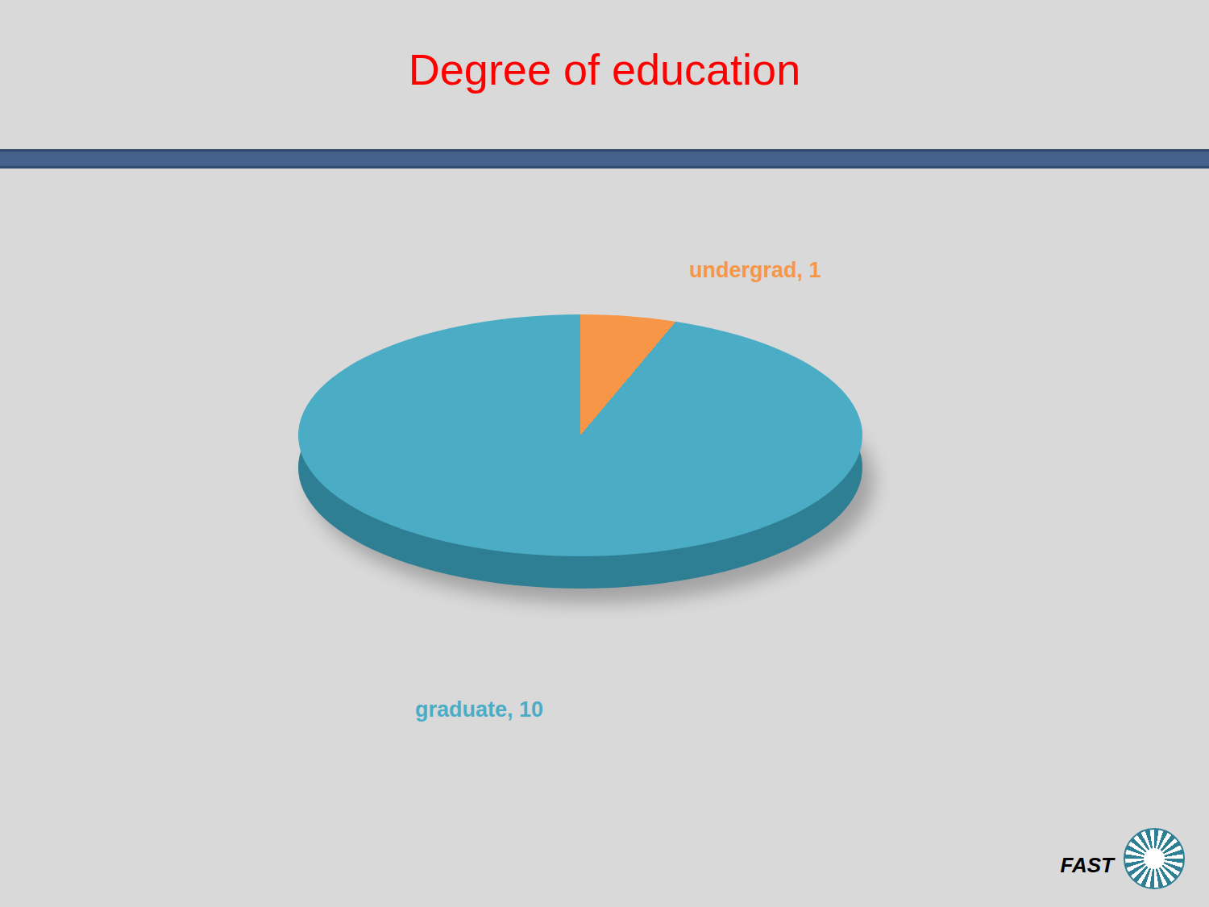Degree of education
undergrad, 1
graduate, 10
FAST